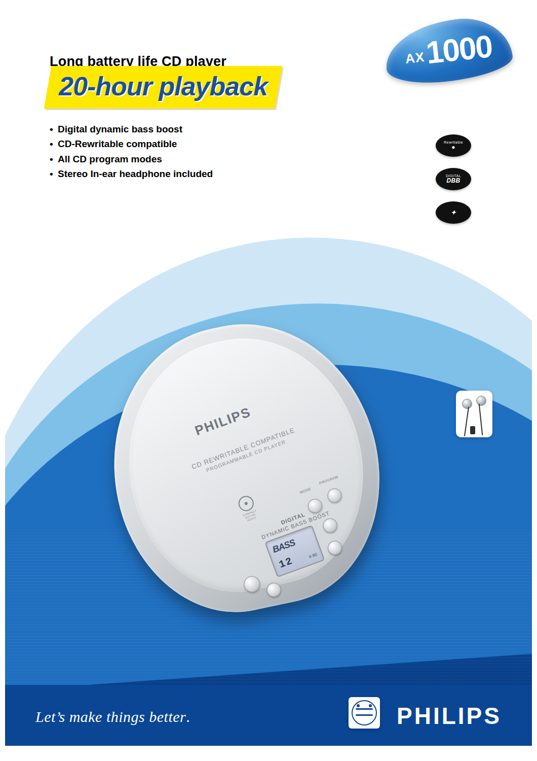Long battery life CD player
20-hour playback
Digital dynamic bass boost
CD-Rewritable compatible
All CD program modes
Stereo In-ear headphone included
AX 1000
Rewritable ●
DIGITAL DBB
✦
PHILIPS
CD REWRITABLE COMPATIBLE
PROGRAMMABLE CD PLAYER
COMPACT
DIGITAL AUDIO
DIGITAL
DYNAMIC BASS BOOST
MODE
PROGRAM
BASS
12
4:80
Let’s make things better.
PHILIPS